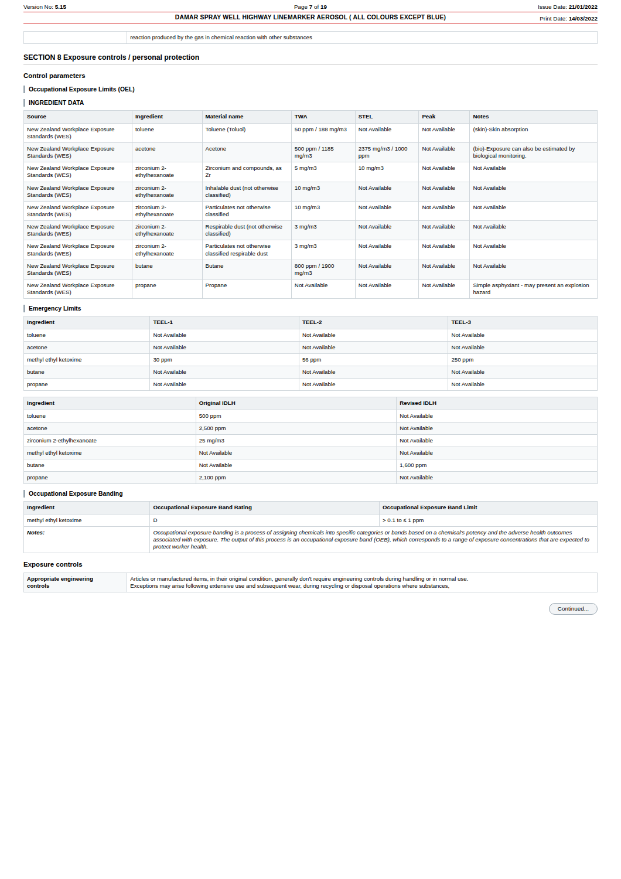Version No: 5.15
Page 7 of 19
Issue Date: 21/01/2022
DAMAR SPRAY WELL HIGHWAY LINEMARKER AEROSOL ( ALL COLOURS EXCEPT BLUE)
Print Date: 14/03/2022
| | reaction produced by the gas in chemical reaction with other substances |
SECTION 8 Exposure controls / personal protection
Control parameters
Occupational Exposure Limits (OEL)
INGREDIENT DATA
| Source | Ingredient | Material name | TWA | STEL | Peak | Notes |
| --- | --- | --- | --- | --- | --- | --- |
| New Zealand Workplace Exposure Standards (WES) | toluene | Toluene (Toluol) | 50 ppm / 188 mg/m3 | Not Available | Not Available | (skin)-Skin absorption |
| New Zealand Workplace Exposure Standards (WES) | acetone | Acetone | 500 ppm / 1185 mg/m3 | 2375 mg/m3 / 1000 ppm | Not Available | (bio)-Exposure can also be estimated by biological monitoring. |
| New Zealand Workplace Exposure Standards (WES) | zirconium 2-ethylhexanoate | Zirconium and compounds, as Zr | 5 mg/m3 | 10 mg/m3 | Not Available | Not Available |
| New Zealand Workplace Exposure Standards (WES) | zirconium 2-ethylhexanoate | Inhalable dust (not otherwise classified) | 10 mg/m3 | Not Available | Not Available | Not Available |
| New Zealand Workplace Exposure Standards (WES) | zirconium 2-ethylhexanoate | Particulates not otherwise classified | 10 mg/m3 | Not Available | Not Available | Not Available |
| New Zealand Workplace Exposure Standards (WES) | zirconium 2-ethylhexanoate | Respirable dust (not otherwise classified) | 3 mg/m3 | Not Available | Not Available | Not Available |
| New Zealand Workplace Exposure Standards (WES) | zirconium 2-ethylhexanoate | Particulates not otherwise classified respirable dust | 3 mg/m3 | Not Available | Not Available | Not Available |
| New Zealand Workplace Exposure Standards (WES) | butane | Butane | 800 ppm / 1900 mg/m3 | Not Available | Not Available | Not Available |
| New Zealand Workplace Exposure Standards (WES) | propane | Propane | Not Available | Not Available | Not Available | Simple asphyxiant - may present an explosion hazard |
Emergency Limits
| Ingredient | TEEL-1 | TEEL-2 | TEEL-3 |
| --- | --- | --- | --- |
| toluene | Not Available | Not Available | Not Available |
| acetone | Not Available | Not Available | Not Available |
| methyl ethyl ketoxime | 30 ppm | 56 ppm | 250 ppm |
| butane | Not Available | Not Available | Not Available |
| propane | Not Available | Not Available | Not Available |
| Ingredient | Original IDLH | Revised IDLH |
| --- | --- | --- |
| toluene | 500 ppm | Not Available |
| acetone | 2,500 ppm | Not Available |
| zirconium 2-ethylhexanoate | 25 mg/m3 | Not Available |
| methyl ethyl ketoxime | Not Available | Not Available |
| butane | Not Available | 1,600 ppm |
| propane | 2,100 ppm | Not Available |
Occupational Exposure Banding
| Ingredient | Occupational Exposure Band Rating | Occupational Exposure Band Limit |
| --- | --- | --- |
| methyl ethyl ketoxime | D | > 0.1 to ≤ 1 ppm |
| Notes: | Occupational exposure banding is a process of assigning chemicals into specific categories or bands based on a chemical's potency and the adverse health outcomes associated with exposure. The output of this process is an occupational exposure band (OEB), which corresponds to a range of exposure concentrations that are expected to protect worker health. |
Exposure controls
| Appropriate engineering controls | Articles or manufactured items, in their original condition, generally don't require engineering controls during handling or in normal use. Exceptions may arise following extensive use and subsequent wear, during recycling or disposal operations where substances, |
Continued...